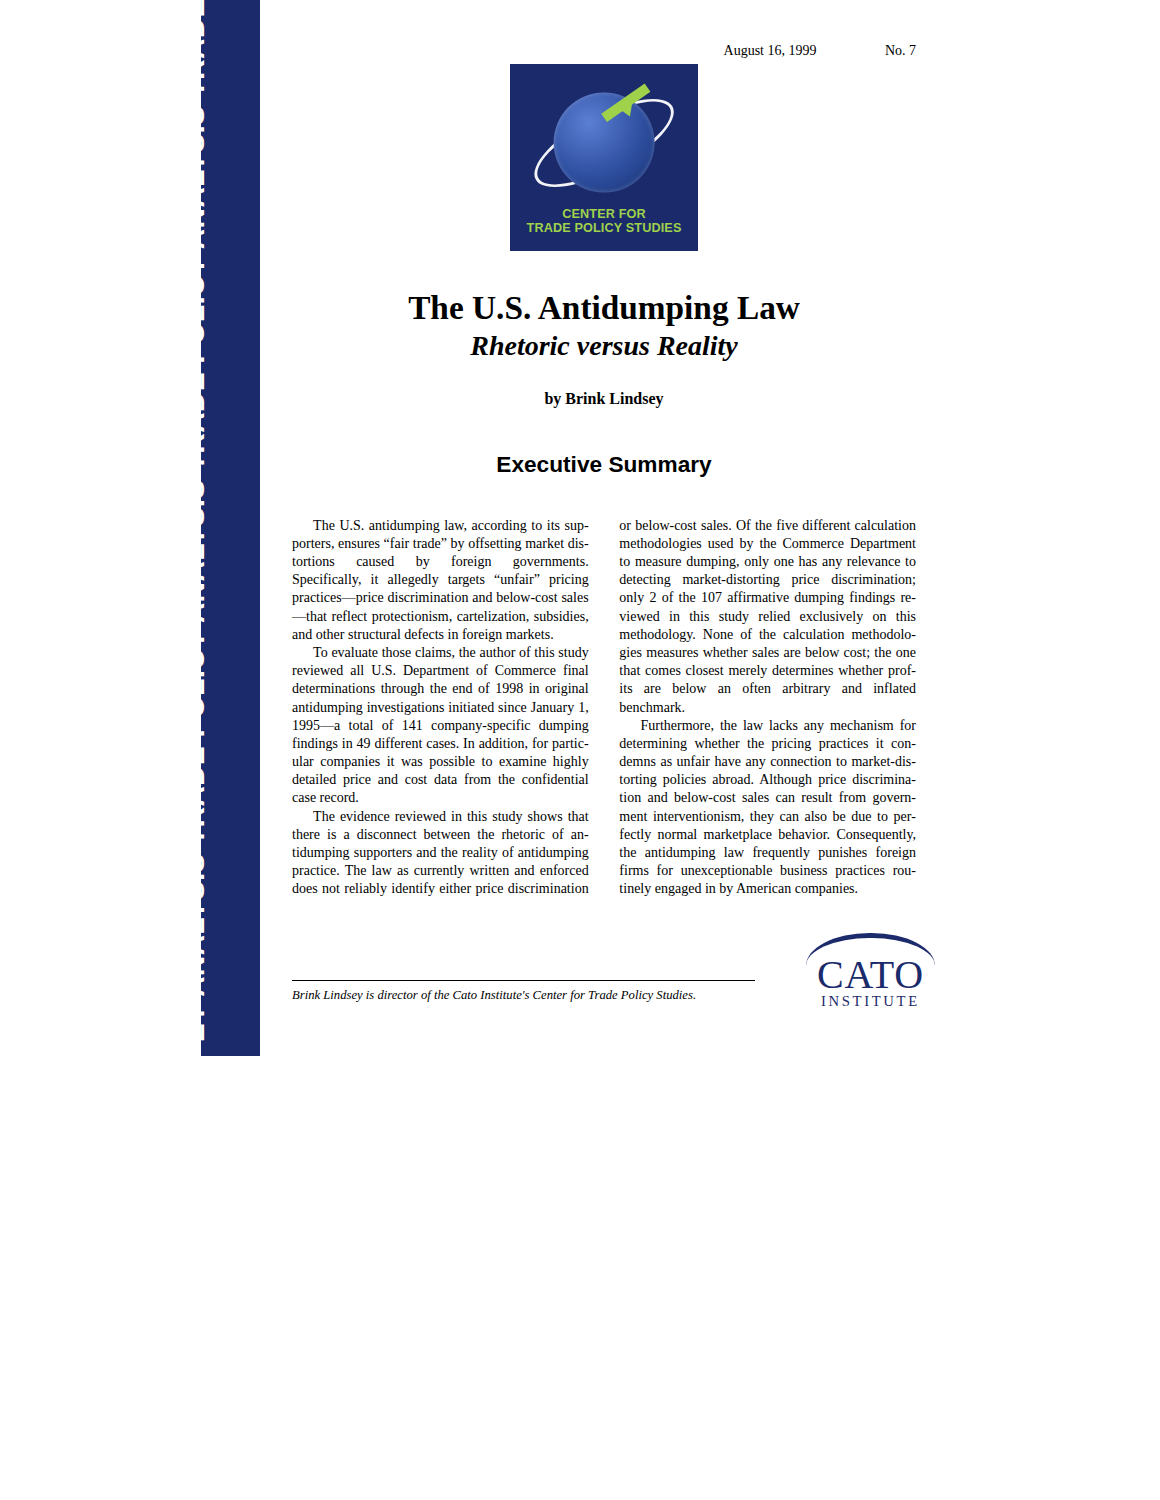EY ANALYSIS TRADE POLICY ANALYSIS TRADE POLICY ANALYSIS TRADE POLICY ANALYSIS TRADE P
August 16, 1999 No. 7
CENTER FOR
TRADE POLICY STUDIES
The U.S. Antidumping Law Rhetoric versus Reality
by Brink Lindsey
Executive Summary
The U.S. antidumping law, according to its supporters, ensures “fair trade” by offsetting market distortions caused by foreign governments. Specifically, it allegedly targets “unfair” pricing practices—price discrimination and below-cost sales—that reflect protectionism, cartelization, subsidies, and other structural defects in foreign markets.
To evaluate those claims, the author of this study reviewed all U.S. Department of Commerce final determinations through the end of 1998 in original antidumping investigations initiated since January 1, 1995—a total of 141 company-specific dumping findings in 49 different cases. In addition, for particular companies it was possible to examine highly detailed price and cost data from the confidential case record.
The evidence reviewed in this study shows that there is a disconnect between the rhetoric of antidumping supporters and the reality of antidumping practice. The law as currently written and enforced does not reliably identify either price discrimination or below-cost sales. Of the five different calculation methodologies used by the Commerce Department to measure dumping, only one has any relevance to detecting market-distorting price discrimination; only 2 of the 107 affirmative dumping findings reviewed in this study relied exclusively on this methodology. None of the calculation methodologies measures whether sales are below cost; the one that comes closest merely determines whether profits are below an often arbitrary and inflated benchmark.
Furthermore, the law lacks any mechanism for determining whether the pricing practices it condemns as unfair have any connection to market-distorting policies abroad. Although price discrimination and below-cost sales can result from government interventionism, they can also be due to perfectly normal marketplace behavior. Consequently, the antidumping law frequently punishes foreign firms for unexceptionable business practices routinely engaged in by American companies.
Brink Lindsey is director of the Cato Institute's Center for Trade Policy Studies.
CATO
INSTITUTE